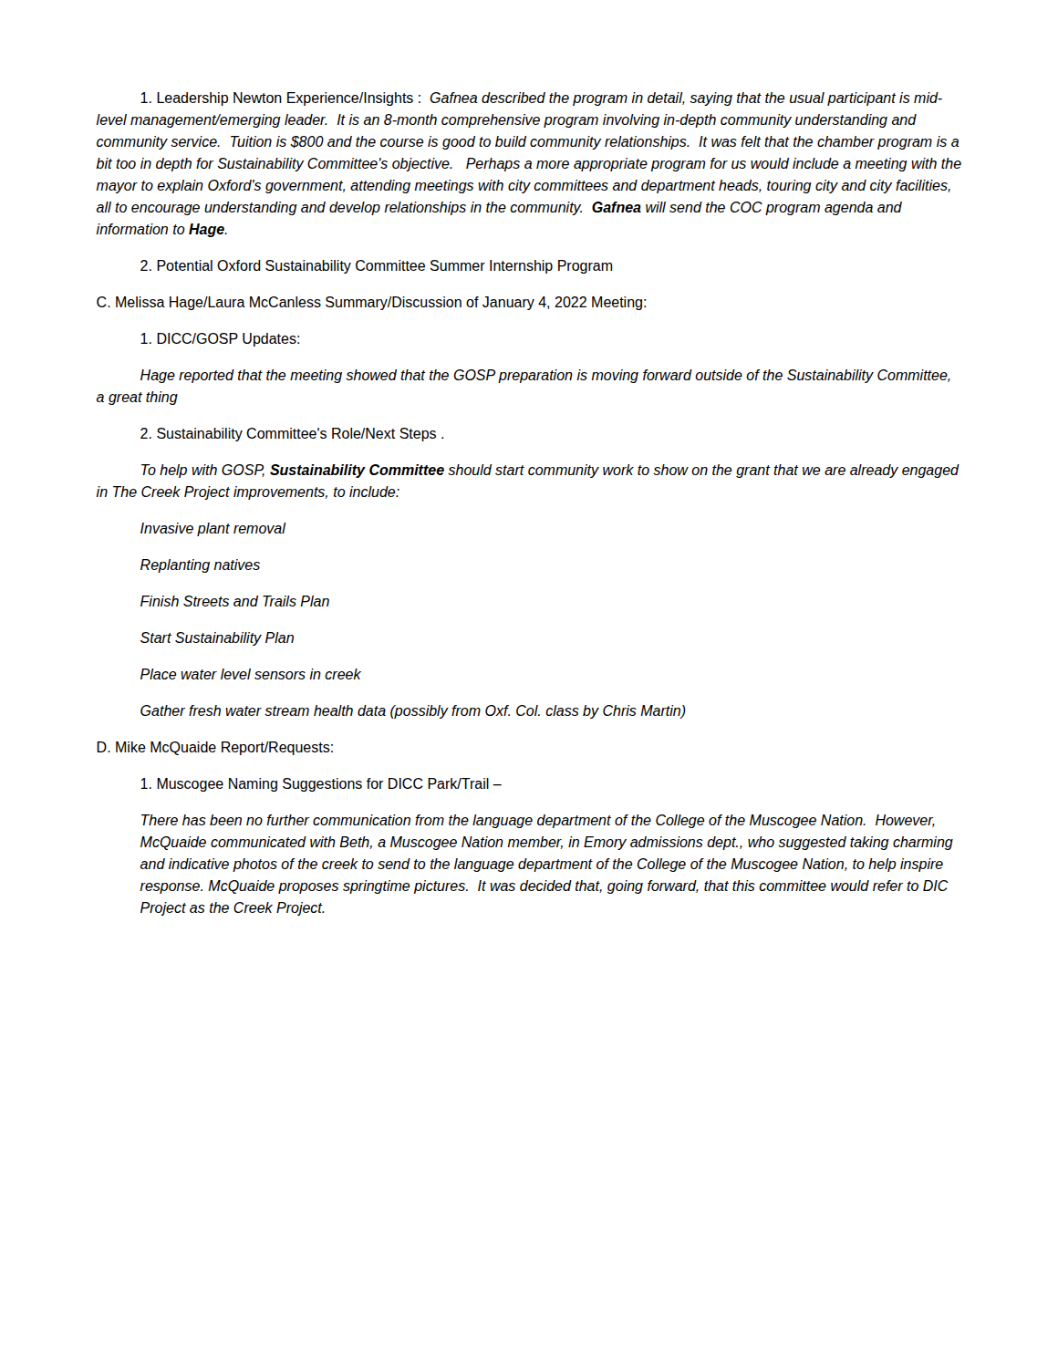1. Leadership Newton Experience/Insights : Gafnea described the program in detail, saying that the usual participant is mid-level management/emerging leader. It is an 8-month comprehensive program involving in-depth community understanding and community service. Tuition is $800 and the course is good to build community relationships. It was felt that the chamber program is a bit too in depth for Sustainability Committee's objective. Perhaps a more appropriate program for us would include a meeting with the mayor to explain Oxford's government, attending meetings with city committees and department heads, touring city and city facilities, all to encourage understanding and develop relationships in the community. Gafnea will send the COC program agenda and information to Hage.
2. Potential Oxford Sustainability Committee Summer Internship Program
C. Melissa Hage/Laura McCanless Summary/Discussion of January 4, 2022 Meeting:
1. DICC/GOSP Updates:
Hage reported that the meeting showed that the GOSP preparation is moving forward outside of the Sustainability Committee, a great thing
2. Sustainability Committee's Role/Next Steps .
To help with GOSP, Sustainability Committee should start community work to show on the grant that we are already engaged in The Creek Project improvements, to include:
Invasive plant removal
Replanting natives
Finish Streets and Trails Plan
Start Sustainability Plan
Place water level sensors in creek
Gather fresh water stream health data (possibly from Oxf. Col. class by Chris Martin)
D. Mike McQuaide Report/Requests:
1. Muscogee Naming Suggestions for DICC Park/Trail –
There has been no further communication from the language department of the College of the Muscogee Nation. However, McQuaide communicated with Beth, a Muscogee Nation member, in Emory admissions dept., who suggested taking charming and indicative photos of the creek to send to the language department of the College of the Muscogee Nation, to help inspire response. McQuaide proposes springtime pictures. It was decided that, going forward, that this committee would refer to DIC Project as the Creek Project.